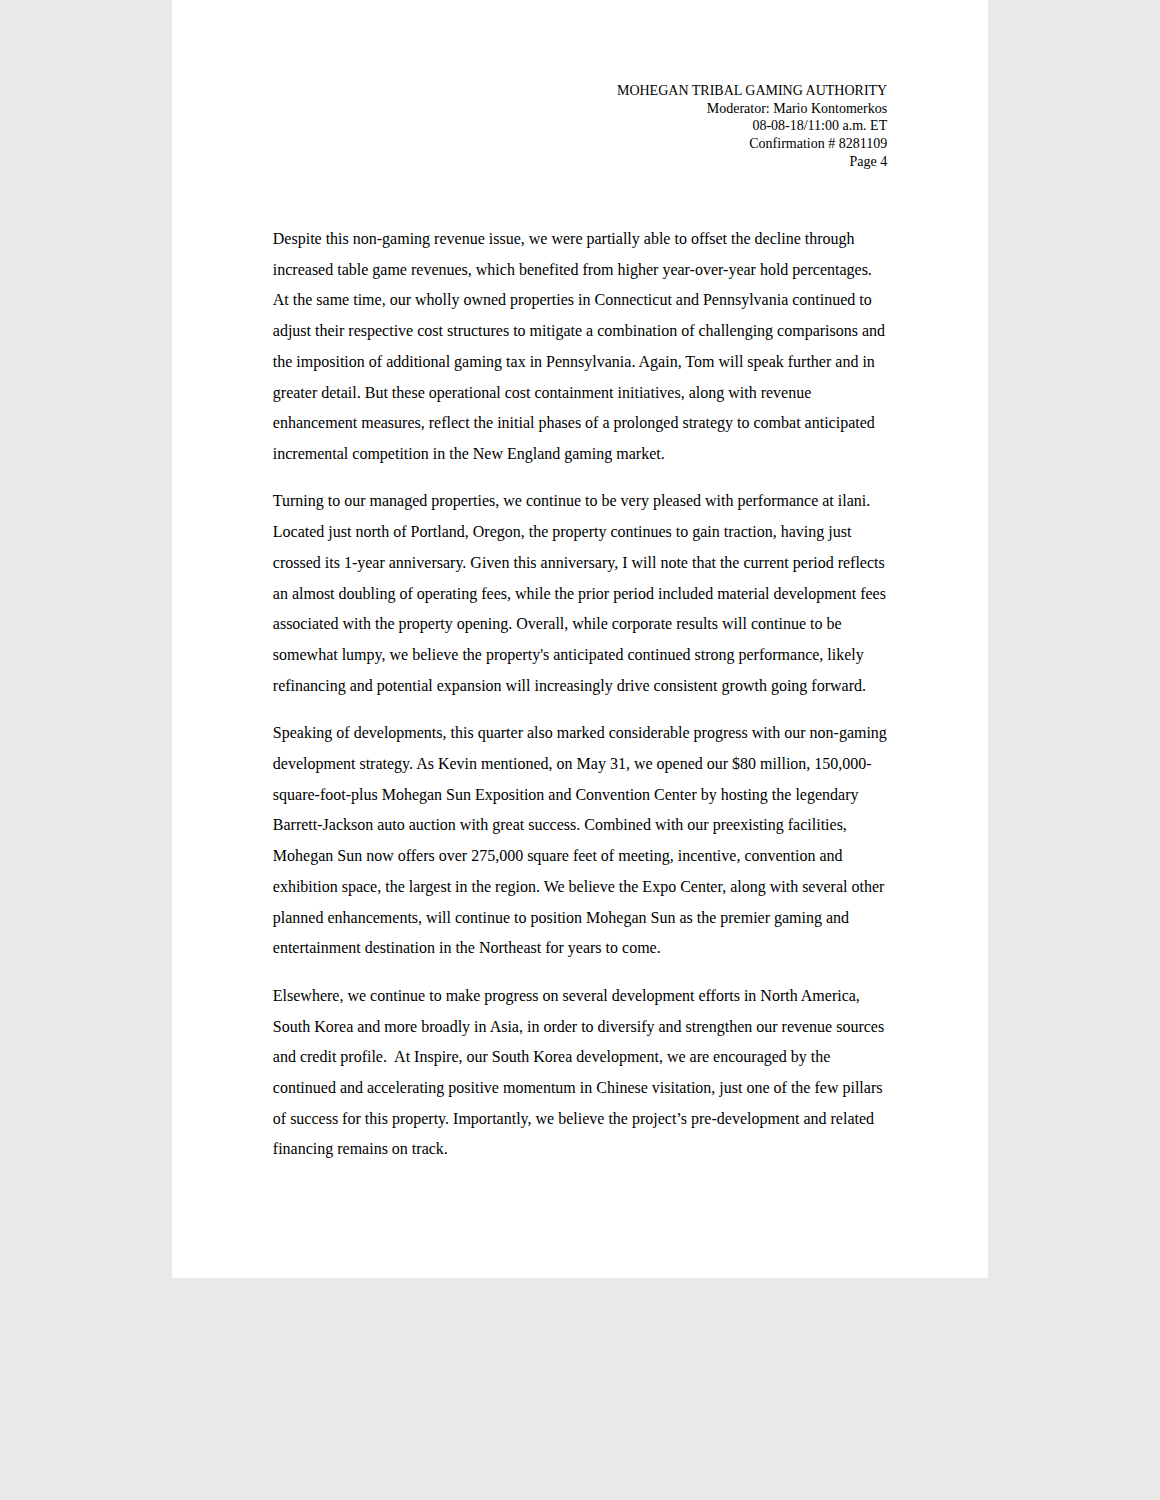MOHEGAN TRIBAL GAMING AUTHORITY
Moderator: Mario Kontomerkos
08-08-18/11:00 a.m. ET
Confirmation # 8281109
Page 4
Despite this non-gaming revenue issue, we were partially able to offset the decline through increased table game revenues, which benefited from higher year-over-year hold percentages. At the same time, our wholly owned properties in Connecticut and Pennsylvania continued to adjust their respective cost structures to mitigate a combination of challenging comparisons and the imposition of additional gaming tax in Pennsylvania. Again, Tom will speak further and in greater detail. But these operational cost containment initiatives, along with revenue enhancement measures, reflect the initial phases of a prolonged strategy to combat anticipated incremental competition in the New England gaming market.
Turning to our managed properties, we continue to be very pleased with performance at ilani. Located just north of Portland, Oregon, the property continues to gain traction, having just crossed its 1-year anniversary. Given this anniversary, I will note that the current period reflects an almost doubling of operating fees, while the prior period included material development fees associated with the property opening. Overall, while corporate results will continue to be somewhat lumpy, we believe the property's anticipated continued strong performance, likely refinancing and potential expansion will increasingly drive consistent growth going forward.
Speaking of developments, this quarter also marked considerable progress with our non-gaming development strategy. As Kevin mentioned, on May 31, we opened our $80 million, 150,000-square-foot-plus Mohegan Sun Exposition and Convention Center by hosting the legendary Barrett-Jackson auto auction with great success. Combined with our preexisting facilities, Mohegan Sun now offers over 275,000 square feet of meeting, incentive, convention and exhibition space, the largest in the region. We believe the Expo Center, along with several other planned enhancements, will continue to position Mohegan Sun as the premier gaming and entertainment destination in the Northeast for years to come.
Elsewhere, we continue to make progress on several development efforts in North America, South Korea and more broadly in Asia, in order to diversify and strengthen our revenue sources and credit profile. At Inspire, our South Korea development, we are encouraged by the continued and accelerating positive momentum in Chinese visitation, just one of the few pillars of success for this property. Importantly, we believe the project’s pre-development and related financing remains on track.